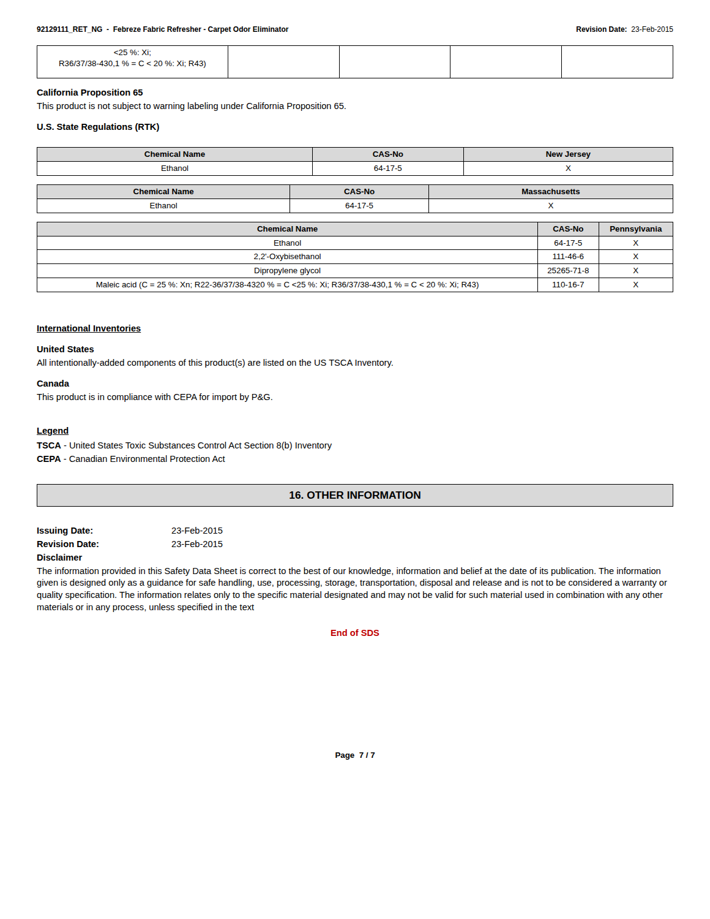92129111_RET_NG - Febreze Fabric Refresher - Carpet Odor Eliminator
Revision Date: 23-Feb-2015
| <25 %: Xi; R36/37/38-430,1 % = C < 20 %: Xi; R43) | | | | |
California Proposition 65
This product is not subject to warning labeling under California Proposition 65.
U.S. State Regulations (RTK)
| Chemical Name | CAS-No | New Jersey |
| --- | --- | --- |
| Ethanol | 64-17-5 | X |
| Chemical Name | CAS-No | Massachusetts |
| --- | --- | --- |
| Ethanol | 64-17-5 | X |
| Chemical Name | CAS-No | Pennsylvania |
| --- | --- | --- |
| Ethanol | 64-17-5 | X |
| 2,2'-Oxybisethanol | 111-46-6 | X |
| Dipropylene glycol | 25265-71-8 | X |
| Maleic acid (C = 25 %: Xn; R22-36/37/38-4320 % = C <25 %: Xi; R36/37/38-430,1 % = C < 20 %: Xi; R43) | 110-16-7 | X |
International Inventories
United States
All intentionally-added components of this product(s) are listed on the US TSCA Inventory.
Canada
This product is in compliance with CEPA for import by P&G.
Legend
TSCA - United States Toxic Substances Control Act Section 8(b) Inventory
CEPA - Canadian Environmental Protection Act
16. OTHER INFORMATION
Issuing Date:
23-Feb-2015
Revision Date:
23-Feb-2015
Disclaimer
The information provided in this Safety Data Sheet is correct to the best of our knowledge, information and belief at the date of its publication. The information given is designed only as a guidance for safe handling, use, processing, storage, transportation, disposal and release and is not to be considered a warranty or quality specification. The information relates only to the specific material designated and may not be valid for such material used in combination with any other materials or in any process, unless specified in the text
End of SDS
Page 7 / 7